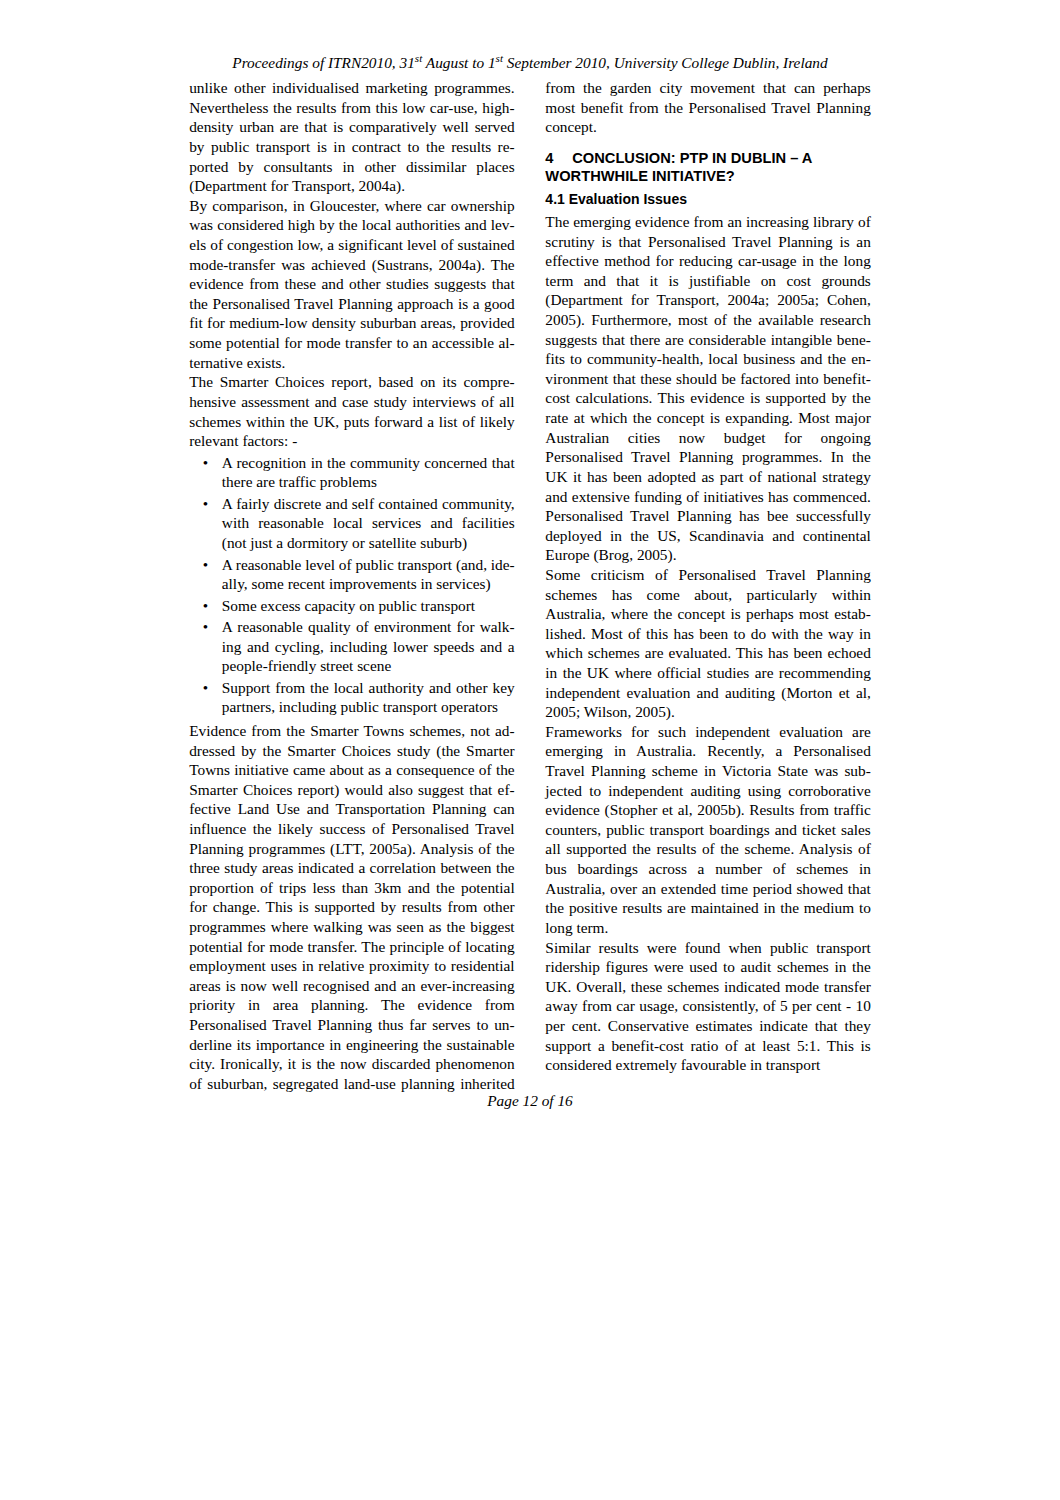Proceedings of ITRN2010, 31st August to 1st September 2010, University College Dublin, Ireland
unlike other individualised marketing programmes. Nevertheless the results from this low car-use, high-density urban are that is comparatively well served by public transport is in contract to the results reported by consultants in other dissimilar places (Department for Transport, 2004a).
By comparison, in Gloucester, where car ownership was considered high by the local authorities and levels of congestion low, a significant level of sustained mode-transfer was achieved (Sustrans, 2004a). The evidence from these and other studies suggests that the Personalised Travel Planning approach is a good fit for medium-low density suburban areas, provided some potential for mode transfer to an accessible alternative exists.
The Smarter Choices report, based on its comprehensive assessment and case study interviews of all schemes within the UK, puts forward a list of likely relevant factors: -
A recognition in the community concerned that there are traffic problems
A fairly discrete and self contained community, with reasonable local services and facilities (not just a dormitory or satellite suburb)
A reasonable level of public transport (and, ideally, some recent improvements in services)
Some excess capacity on public transport
A reasonable quality of environment for walking and cycling, including lower speeds and a people-friendly street scene
Support from the local authority and other key partners, including public transport operators
Evidence from the Smarter Towns schemes, not addressed by the Smarter Choices study (the Smarter Towns initiative came about as a consequence of the Smarter Choices report) would also suggest that effective Land Use and Transportation Planning can influence the likely success of Personalised Travel Planning programmes (LTT, 2005a). Analysis of the three study areas indicated a correlation between the proportion of trips less than 3km and the potential for change. This is supported by results from other programmes where walking was seen as the biggest potential for mode transfer. The principle of locating employment uses in relative proximity to residential areas is now well recognised and an ever-increasing priority in area planning. The evidence from Personalised Travel Planning thus far serves to underline its importance in engineering the sustainable city. Ironically, it is the now discarded phenomenon of suburban, segregated land-use planning inherited from the garden city movement that can perhaps most benefit from the Personalised Travel Planning concept.
4 CONCLUSION: PTP IN DUBLIN – A WORTHWHILE INITIATIVE?
4.1 Evaluation Issues
The emerging evidence from an increasing library of scrutiny is that Personalised Travel Planning is an effective method for reducing car-usage in the long term and that it is justifiable on cost grounds (Department for Transport, 2004a; 2005a; Cohen, 2005). Furthermore, most of the available research suggests that there are considerable intangible benefits to community-health, local business and the environment that these should be factored into benefit-cost calculations. This evidence is supported by the rate at which the concept is expanding. Most major Australian cities now budget for ongoing Personalised Travel Planning programmes. In the UK it has been adopted as part of national strategy and extensive funding of initiatives has commenced. Personalised Travel Planning has bee successfully deployed in the US, Scandinavia and continental Europe (Brog, 2005).
Some criticism of Personalised Travel Planning schemes has come about, particularly within Australia, where the concept is perhaps most established. Most of this has been to do with the way in which schemes are evaluated. This has been echoed in the UK where official studies are recommending independent evaluation and auditing (Morton et al, 2005; Wilson, 2005).
Frameworks for such independent evaluation are emerging in Australia. Recently, a Personalised Travel Planning scheme in Victoria State was subjected to independent auditing using corroborative evidence (Stopher et al, 2005b). Results from traffic counters, public transport boardings and ticket sales all supported the results of the scheme. Analysis of bus boardings across a number of schemes in Australia, over an extended time period showed that the positive results are maintained in the medium to long term.
Similar results were found when public transport ridership figures were used to audit schemes in the UK. Overall, these schemes indicated mode transfer away from car usage, consistently, of 5 per cent - 10 per cent. Conservative estimates indicate that they support a benefit-cost ratio of at least 5:1. This is considered extremely favourable in transport
Page 12 of 16